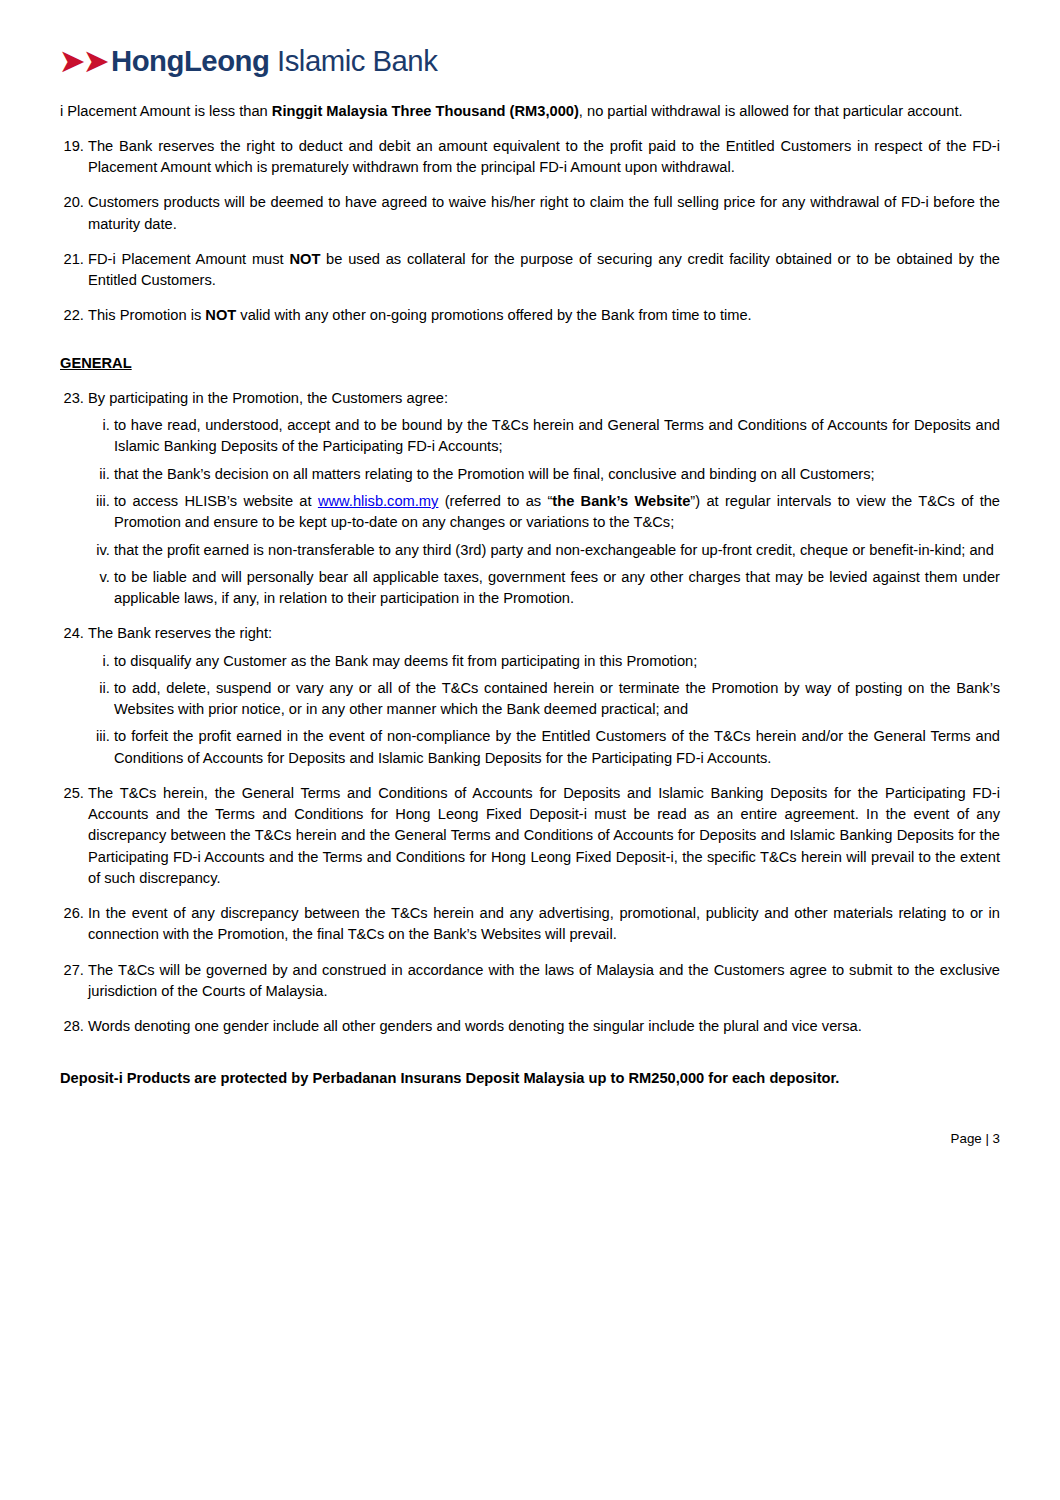➤➤HongLeong Islamic Bank
i Placement Amount is less than Ringgit Malaysia Three Thousand (RM3,000), no partial withdrawal is allowed for that particular account.
The Bank reserves the right to deduct and debit an amount equivalent to the profit paid to the Entitled Customers in respect of the FD-i Placement Amount which is prematurely withdrawn from the principal FD-i Amount upon withdrawal.
Customers products will be deemed to have agreed to waive his/her right to claim the full selling price for any withdrawal of FD-i before the maturity date.
FD-i Placement Amount must NOT be used as collateral for the purpose of securing any credit facility obtained or to be obtained by the Entitled Customers.
This Promotion is NOT valid with any other on-going promotions offered by the Bank from time to time.
GENERAL
By participating in the Promotion, the Customers agree:
to have read, understood, accept and to be bound by the T&Cs herein and General Terms and Conditions of Accounts for Deposits and Islamic Banking Deposits of the Participating FD-i Accounts;
that the Bank’s decision on all matters relating to the Promotion will be final, conclusive and binding on all Customers;
to access HLISB’s website at www.hlisb.com.my (referred to as “the Bank’s Website”) at regular intervals to view the T&Cs of the Promotion and ensure to be kept up-to-date on any changes or variations to the T&Cs;
that the profit earned is non-transferable to any third (3rd) party and non-exchangeable for up-front credit, cheque or benefit-in-kind; and
to be liable and will personally bear all applicable taxes, government fees or any other charges that may be levied against them under applicable laws, if any, in relation to their participation in the Promotion.
The Bank reserves the right:
to disqualify any Customer as the Bank may deems fit from participating in this Promotion;
to add, delete, suspend or vary any or all of the T&Cs contained herein or terminate the Promotion by way of posting on the Bank’s Websites with prior notice, or in any other manner which the Bank deemed practical; and
to forfeit the profit earned in the event of non-compliance by the Entitled Customers of the T&Cs herein and/or the General Terms and Conditions of Accounts for Deposits and Islamic Banking Deposits for the Participating FD-i Accounts.
The T&Cs herein, the General Terms and Conditions of Accounts for Deposits and Islamic Banking Deposits for the Participating FD-i Accounts and the Terms and Conditions for Hong Leong Fixed Deposit-i must be read as an entire agreement. In the event of any discrepancy between the T&Cs herein and the General Terms and Conditions of Accounts for Deposits and Islamic Banking Deposits for the Participating FD-i Accounts and the Terms and Conditions for Hong Leong Fixed Deposit-i, the specific T&Cs herein will prevail to the extent of such discrepancy.
In the event of any discrepancy between the T&Cs herein and any advertising, promotional, publicity and other materials relating to or in connection with the Promotion, the final T&Cs on the Bank’s Websites will prevail.
The T&Cs will be governed by and construed in accordance with the laws of Malaysia and the Customers agree to submit to the exclusive jurisdiction of the Courts of Malaysia.
Words denoting one gender include all other genders and words denoting the singular include the plural and vice versa.
Deposit-i Products are protected by Perbadanan Insurans Deposit Malaysia up to RM250,000 for each depositor.
Page | 3